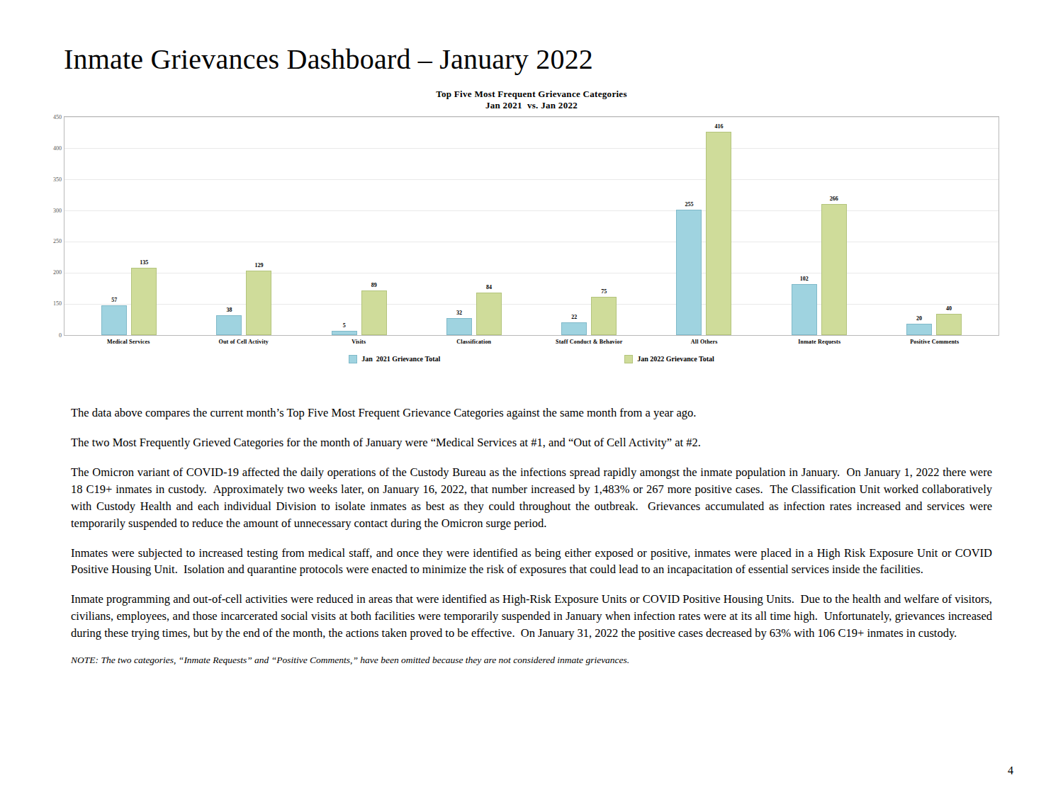Inmate Grievances Dashboard – January 2022
Top Five Most Frequent Grievance Categories
Jan 2021 vs. Jan 2022
450 400 350 300 250 200 150 0
57
135
38
129
5
89
32
84
22
75
255
416
102
266
20
40
Medical Services
Out of Cell Activity
Visits
Classification
Staff Conduct & Behavior
All Others
Inmate Requests
Positive Comments
Jan 2021 Grievance Total
Jan 2022 Grievance Total
The data above compares the current month’s Top Five Most Frequent Grievance Categories against the same month from a year ago.
The two Most Frequently Grieved Categories for the month of January were “Medical Services at #1, and “Out of Cell Activity” at #2.
The Omicron variant of COVID-19 affected the daily operations of the Custody Bureau as the infections spread rapidly amongst the inmate population in January. On January 1, 2022 there were 18 C19+ inmates in custody. Approximately two weeks later, on January 16, 2022, that number increased by 1,483% or 267 more positive cases. The Classification Unit worked collaboratively with Custody Health and each individual Division to isolate inmates as best as they could throughout the outbreak. Grievances accumulated as infection rates increased and services were temporarily suspended to reduce the amount of unnecessary contact during the Omicron surge period.
Inmates were subjected to increased testing from medical staff, and once they were identified as being either exposed or positive, inmates were placed in a High Risk Exposure Unit or COVID Positive Housing Unit. Isolation and quarantine protocols were enacted to minimize the risk of exposures that could lead to an incapacitation of essential services inside the facilities.
Inmate programming and out-of-cell activities were reduced in areas that were identified as High-Risk Exposure Units or COVID Positive Housing Units. Due to the health and welfare of visitors, civilians, employees, and those incarcerated social visits at both facilities were temporarily suspended in January when infection rates were at its all time high. Unfortunately, grievances increased during these trying times, but by the end of the month, the actions taken proved to be effective. On January 31, 2022 the positive cases decreased by 63% with 106 C19+ inmates in custody.
NOTE: The two categories, “Inmate Requests” and “Positive Comments,” have been omitted because they are not considered inmate grievances.
4